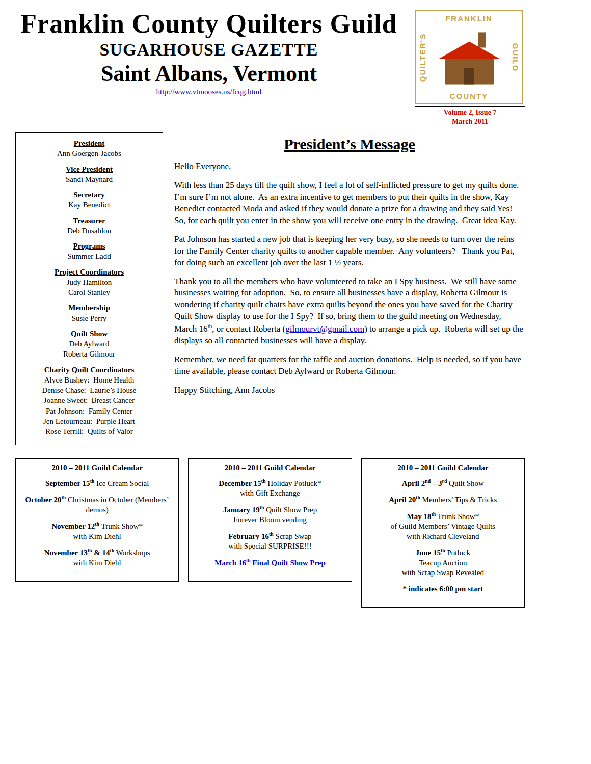Franklin County Quilters Guild
SUGARHOUSE GAZETTE
Saint Albans, Vermont
http://www.vtmooses.us/fcqg.html
FRANKLIN QUILTER'S GUILD COUNTY
Volume 2, Issue 7
March 2011
President
Ann Goergen-Jacobs
Vice President
Sandi Maynard
Secretary
Kay Benedict
Treasurer
Deb Dusablon
Programs
Summer Ladd
Project Coordinators
Judy Hamilton
Carol Stanley
Membership
Susie Perry
Quilt Show
Deb Aylward
Roberta Gilmour
Charity Quilt Coordinators
Alyce Bushey: Home Health
Denise Chase: Laurie’s House
Joanne Sweet: Breast Cancer
Pat Johnson: Family Center
Jen Letourneau: Purple Heart
Rose Terrill: Quilts of Valor
President’s Message
Hello Everyone,
With less than 25 days till the quilt show, I feel a lot of self-inflicted pressure to get my quilts done. I’m sure I’m not alone. As an extra incentive to get members to put their quilts in the show, Kay Benedict contacted Moda and asked if they would donate a prize for a drawing and they said Yes! So, for each quilt you enter in the show you will receive one entry in the drawing. Great idea Kay.
Pat Johnson has started a new job that is keeping her very busy, so she needs to turn over the reins for the Family Center charity quilts to another capable member. Any volunteers? Thank you Pat, for doing such an excellent job over the last 1 ½ years.
Thank you to all the members who have volunteered to take an I Spy business. We still have some businesses waiting for adoption. So, to ensure all businesses have a display, Roberta Gilmour is wondering if charity quilt chairs have extra quilts beyond the ones you have saved for the Charity Quilt Show display to use for the I Spy? If so, bring them to the guild meeting on Wednesday, March 16th, or contact Roberta (gilmourvt@gmail.com) to arrange a pick up. Roberta will set up the displays so all contacted businesses will have a display.
Remember, we need fat quarters for the raffle and auction donations. Help is needed, so if you have time available, please contact Deb Aylward or Roberta Gilmour.
Happy Stitching, Ann Jacobs
2010 – 2011 Guild Calendar
September 15th Ice Cream Social
October 20th Christmas in October (Members’ demos)
November 12th Trunk Show*
with Kim Diehl
November 13th & 14th Workshops
with Kim Diehl
2010 – 2011 Guild Calendar
December 15th Holiday Potluck*
with Gift Exchange
January 19th Quilt Show Prep
Forever Bloom vending
February 16th Scrap Swap
with Special SURPRISE!!!
March 16th Final Quilt Show Prep
2010 – 2011 Guild Calendar
April 2nd – 3rd Quilt Show
April 20th Members’ Tips & Tricks
May 18th Trunk Show*
of Guild Members’ Vintage Quilts
with Richard Cleveland
June 15th Potluck
Teacup Auction
with Scrap Swap Revealed
* indicates 6:00 pm start